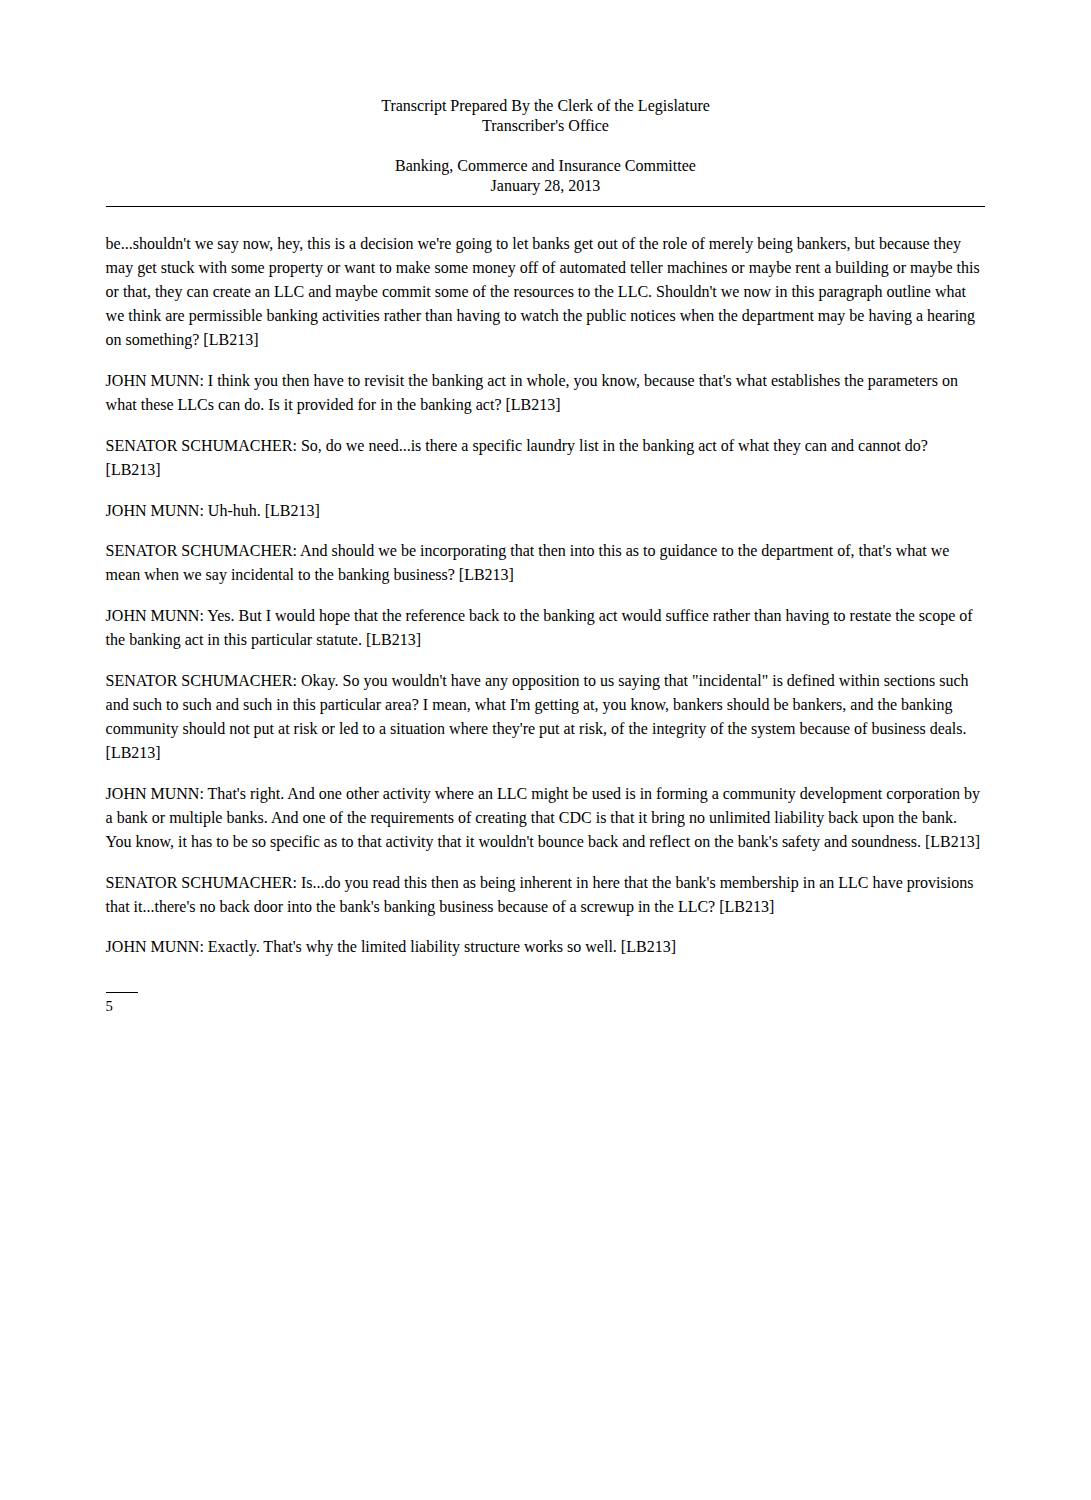Transcript Prepared By the Clerk of the Legislature
Transcriber's Office
Banking, Commerce and Insurance Committee
January 28, 2013
be...shouldn't we say now, hey, this is a decision we're going to let banks get out of the role of merely being bankers, but because they may get stuck with some property or want to make some money off of automated teller machines or maybe rent a building or maybe this or that, they can create an LLC and maybe commit some of the resources to the LLC. Shouldn't we now in this paragraph outline what we think are permissible banking activities rather than having to watch the public notices when the department may be having a hearing on something? [LB213]
JOHN MUNN: I think you then have to revisit the banking act in whole, you know, because that's what establishes the parameters on what these LLCs can do. Is it provided for in the banking act? [LB213]
SENATOR SCHUMACHER: So, do we need...is there a specific laundry list in the banking act of what they can and cannot do? [LB213]
JOHN MUNN: Uh-huh. [LB213]
SENATOR SCHUMACHER: And should we be incorporating that then into this as to guidance to the department of, that's what we mean when we say incidental to the banking business? [LB213]
JOHN MUNN: Yes. But I would hope that the reference back to the banking act would suffice rather than having to restate the scope of the banking act in this particular statute. [LB213]
SENATOR SCHUMACHER: Okay. So you wouldn't have any opposition to us saying that "incidental" is defined within sections such and such to such and such in this particular area? I mean, what I'm getting at, you know, bankers should be bankers, and the banking community should not put at risk or led to a situation where they're put at risk, of the integrity of the system because of business deals. [LB213]
JOHN MUNN: That's right. And one other activity where an LLC might be used is in forming a community development corporation by a bank or multiple banks. And one of the requirements of creating that CDC is that it bring no unlimited liability back upon the bank. You know, it has to be so specific as to that activity that it wouldn't bounce back and reflect on the bank's safety and soundness. [LB213]
SENATOR SCHUMACHER: Is...do you read this then as being inherent in here that the bank's membership in an LLC have provisions that it...there's no back door into the bank's banking business because of a screwup in the LLC? [LB213]
JOHN MUNN: Exactly. That's why the limited liability structure works so well. [LB213]
5